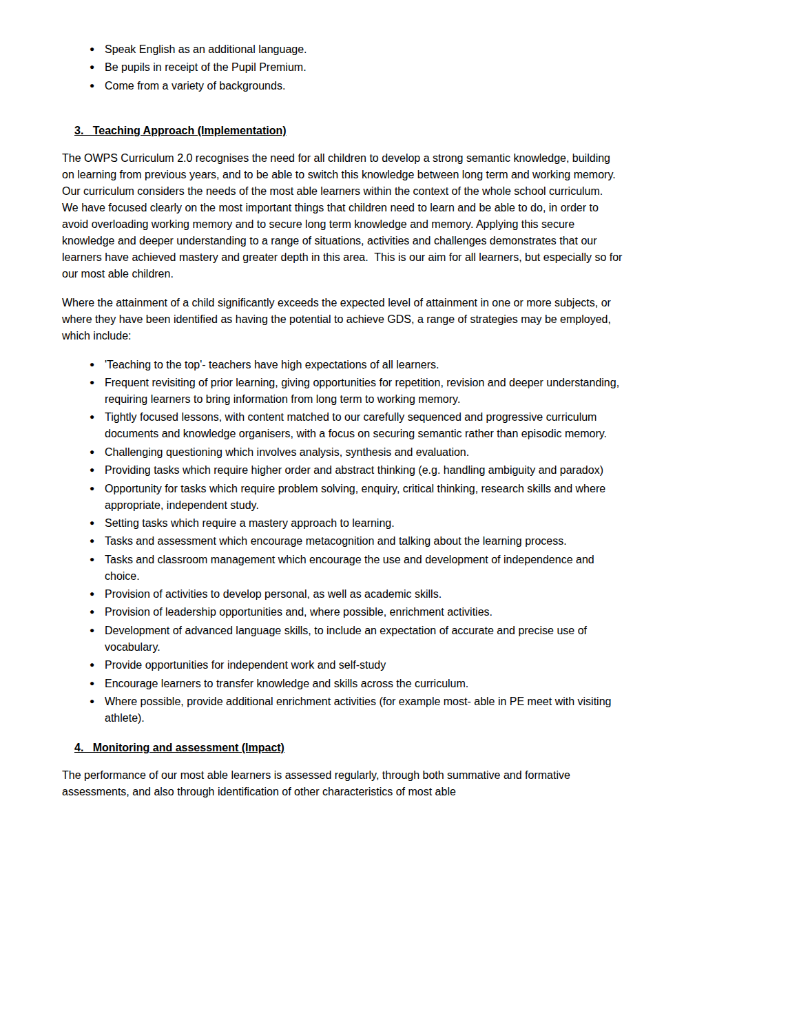Speak English as an additional language.
Be pupils in receipt of the Pupil Premium.
Come from a variety of backgrounds.
3. Teaching Approach (Implementation)
The OWPS Curriculum 2.0 recognises the need for all children to develop a strong semantic knowledge, building on learning from previous years, and to be able to switch this knowledge between long term and working memory. Our curriculum considers the needs of the most able learners within the context of the whole school curriculum. We have focused clearly on the most important things that children need to learn and be able to do, in order to avoid overloading working memory and to secure long term knowledge and memory. Applying this secure knowledge and deeper understanding to a range of situations, activities and challenges demonstrates that our learners have achieved mastery and greater depth in this area. This is our aim for all learners, but especially so for our most able children.
Where the attainment of a child significantly exceeds the expected level of attainment in one or more subjects, or where they have been identified as having the potential to achieve GDS, a range of strategies may be employed, which include:
'Teaching to the top'- teachers have high expectations of all learners.
Frequent revisiting of prior learning, giving opportunities for repetition, revision and deeper understanding, requiring learners to bring information from long term to working memory.
Tightly focused lessons, with content matched to our carefully sequenced and progressive curriculum documents and knowledge organisers, with a focus on securing semantic rather than episodic memory.
Challenging questioning which involves analysis, synthesis and evaluation.
Providing tasks which require higher order and abstract thinking (e.g. handling ambiguity and paradox)
Opportunity for tasks which require problem solving, enquiry, critical thinking, research skills and where appropriate, independent study.
Setting tasks which require a mastery approach to learning.
Tasks and assessment which encourage metacognition and talking about the learning process.
Tasks and classroom management which encourage the use and development of independence and choice.
Provision of activities to develop personal, as well as academic skills.
Provision of leadership opportunities and, where possible, enrichment activities.
Development of advanced language skills, to include an expectation of accurate and precise use of vocabulary.
Provide opportunities for independent work and self-study
Encourage learners to transfer knowledge and skills across the curriculum.
Where possible, provide additional enrichment activities (for example most- able in PE meet with visiting athlete).
4. Monitoring and assessment (Impact)
The performance of our most able learners is assessed regularly, through both summative and formative assessments, and also through identification of other characteristics of most able